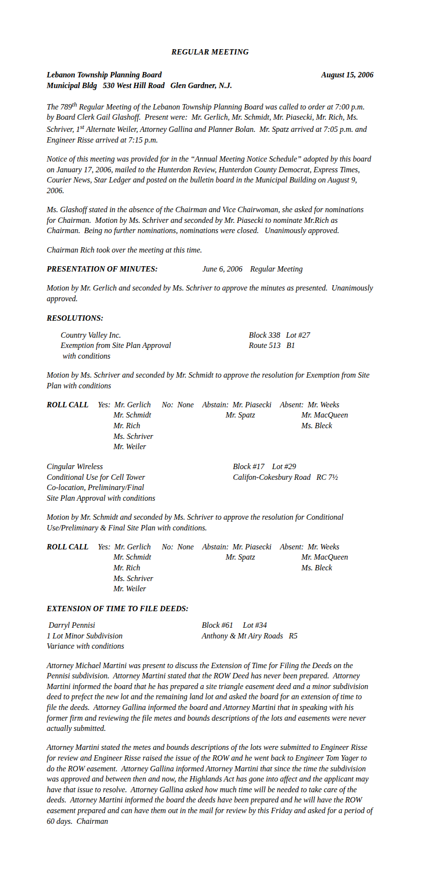REGULAR MEETING
Lebanon Township Planning Board August 15, 2006
Municipal Bldg 530 West Hill Road Glen Gardner, N.J.
The 789th Regular Meeting of the Lebanon Township Planning Board was called to order at 7:00 p.m. by Board Clerk Gail Glashoff. Present were: Mr. Gerlich, Mr. Schmidt, Mr. Piasecki, Mr. Rich, Ms. Schriver, 1st Alternate Weiler, Attorney Gallina and Planner Bolan. Mr. Spatz arrived at 7:05 p.m. and Engineer Risse arrived at 7:15 p.m.
Notice of this meeting was provided for in the “Annual Meeting Notice Schedule” adopted by this board on January 17, 2006, mailed to the Hunterdon Review, Hunterdon County Democrat, Express Times, Courier News, Star Ledger and posted on the bulletin board in the Municipal Building on August 9, 2006.
Ms. Glashoff stated in the absence of the Chairman and Vice Chairwoman, she asked for nominations for Chairman. Motion by Ms. Schriver and seconded by Mr. Piasecki to nominate Mr.Rich as Chairman. Being no further nominations, nominations were closed. Unanimously approved.
Chairman Rich took over the meeting at this time.
PRESENTATION OF MINUTES: June 6, 2006 Regular Meeting
Motion by Mr. Gerlich and seconded by Ms. Schriver to approve the minutes as presented. Unanimously approved.
RESOLUTIONS:
| Country Valley Inc. | Block 338 Lot #27 |
| Exemption from Site Plan Approval | Route 513 B1 |
| with conditions | |
Motion by Ms. Schriver and seconded by Mr. Schmidt to approve the resolution for Exemption from Site Plan with conditions
| ROLL CALL | Yes: Mr. Gerlich | No: None | Abstain: Mr. Piasecki | Absent: Mr. Weeks |
| | Mr. Schmidt | | Mr. Spatz | Mr. MacQueen |
| | Mr. Rich | | | Ms. Bleck |
| | Ms. Schriver | | | |
| | Mr. Weiler | | | |
| Cingular Wireless | Block #17 Lot #29 |
| Conditional Use for Cell Tower | Califon-Cokesbury Road RC 7½ |
| Co-location, Preliminary/Final | |
| Site Plan Approval with conditions | |
Motion by Mr. Schmidt and seconded by Ms. Schriver to approve the resolution for Conditional Use/Preliminary & Final Site Plan with conditions.
| ROLL CALL | Yes: Mr. Gerlich | No: None | Abstain: Mr. Piasecki | Absent : Mr. Weeks |
| | Mr. Schmidt | | Mr. Spatz | Mr. MacQueen |
| | Mr. Rich | | | Ms. Bleck |
| | Ms. Schriver | | | |
| | Mr. Weiler | | | |
EXTENSION OF TIME TO FILE DEEDS:
| Darryl Pennisi | Block #61 Lot #34 |
| 1 Lot Minor Subdivision | Anthony & Mt Airy Roads R5 |
| Variance with conditions | |
Attorney Michael Martini was present to discuss the Extension of Time for Filing the Deeds on the Pennisi subdivision. Attorney Martini stated that the ROW Deed has never been prepared. Attorney Martini informed the board that he has prepared a site triangle easement deed and a minor subdivision deed to prefect the new lot and the remaining land lot and asked the board for an extension of time to file the deeds. Attorney Gallina informed the board and Attorney Martini that in speaking with his former firm and reviewing the file metes and bounds descriptions of the lots and easements were never actually submitted.
Attorney Martini stated the metes and bounds descriptions of the lots were submitted to Engineer Risse for review and Engineer Risse raised the issue of the ROW and he went back to Engineer Tom Yager to do the ROW easement. Attorney Gallina informed Attorney Martini that since the time the subdivision was approved and between then and now, the Highlands Act has gone into affect and the applicant may have that issue to resolve. Attorney Gallina asked how much time will be needed to take care of the deeds. Attorney Martini informed the board the deeds have been prepared and he will have the ROW easement prepared and can have them out in the mail for review by this Friday and asked for a period of 60 days. Chairman